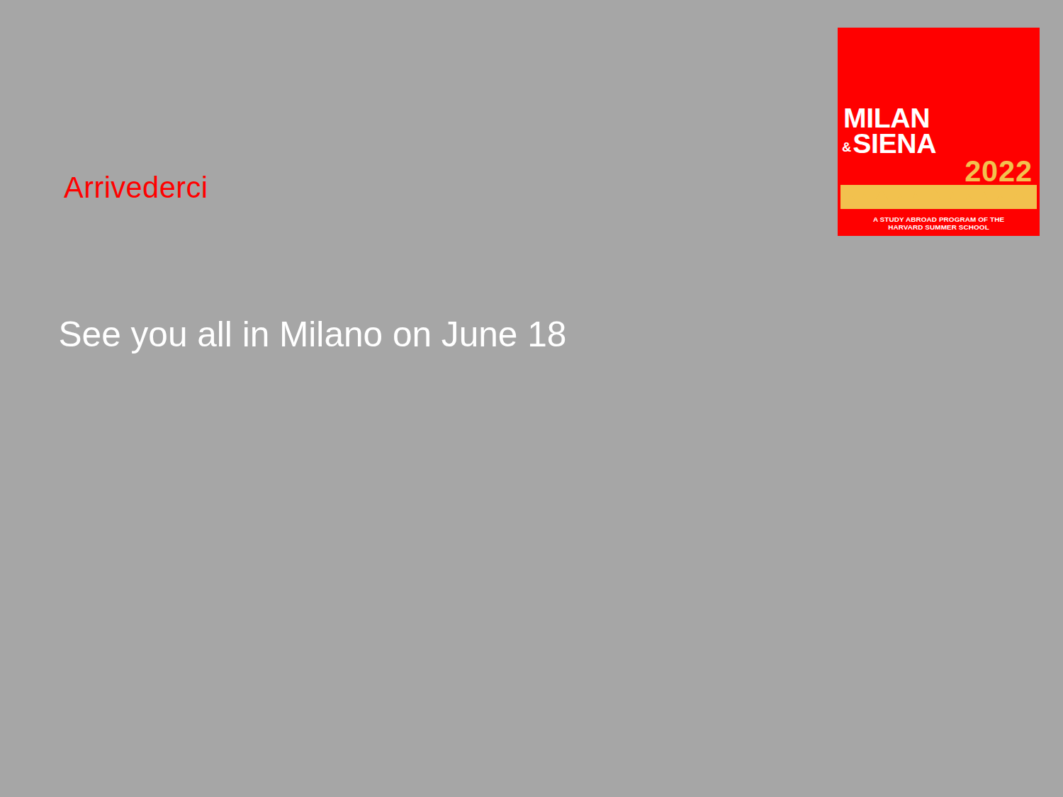Arrivederci
See you all in Milano on June 18
MILAN
& SIENA
2022
A study abroad program of the
Harvard Summer School